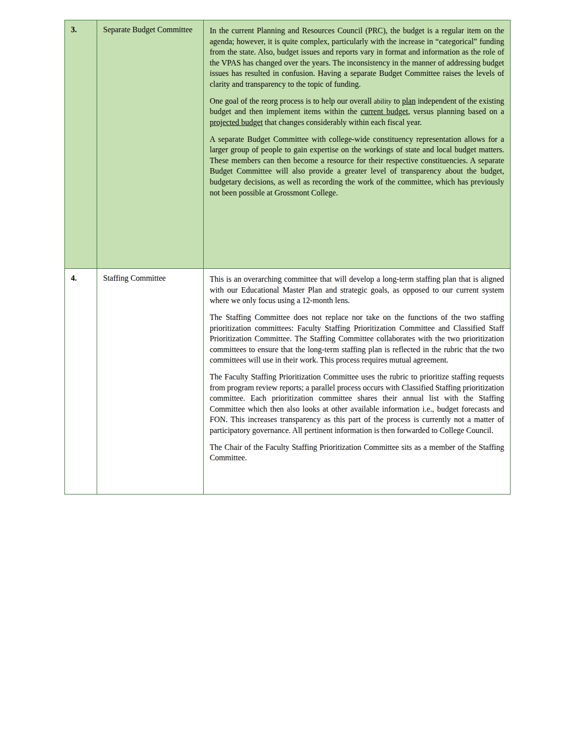| 3. | Separate Budget Committee | In the current Planning and Resources Council (PRC), the budget is a regular item on the agenda; however, it is quite complex, particularly with the increase in “categorical” funding from the state. Also, budget issues and reports vary in format and information as the role of the VPAS has changed over the years. The inconsistency in the manner of addressing budget issues has resulted in confusion. Having a separate Budget Committee raises the levels of clarity and transparency to the topic of funding. One goal of the reorg process is to help our overall ability to plan independent of the existing budget and then implement items within the current budget , versus planning based on a projected budget that changes considerably within each fiscal year. A separate Budget Committee with college-wide constituency representation allows for a larger group of people to gain expertise on the workings of state and local budget matters. These members can then become a resource for their respective constituencies. A separate Budget Committee will also provide a greater level of transparency about the budget, budgetary decisions, as well as recording the work of the committee, which has previously not been possible at Grossmont College. |
| 4. | Staffing Committee | This is an overarching committee that will develop a long-term staffing plan that is aligned with our Educational Master Plan and strategic goals, as opposed to our current system where we only focus using a 12-month lens. The Staffing Committee does not replace nor take on the functions of the two staffing prioritization committees: Faculty Staffing Prioritization Committee and Classified Staff Prioritization Committee. The Staffing Committee collaborates with the two prioritization committees to ensure that the long-term staffing plan is reflected in the rubric that the two committees will use in their work. This process requires mutual agreement. The Faculty Staffing Prioritization Committee uses the rubric to prioritize staffing requests from program review reports; a parallel process occurs with Classified Staffing prioritization committee. Each prioritization committee shares their annual list with the Staffing Committee which then also looks at other available information i.e., budget forecasts and FON. This increases transparency as this part of the process is currently not a matter of participatory governance. All pertinent information is then forwarded to College Council. The Chair of the Faculty Staffing Prioritization Committee sits as a member of the Staffing Committee. |